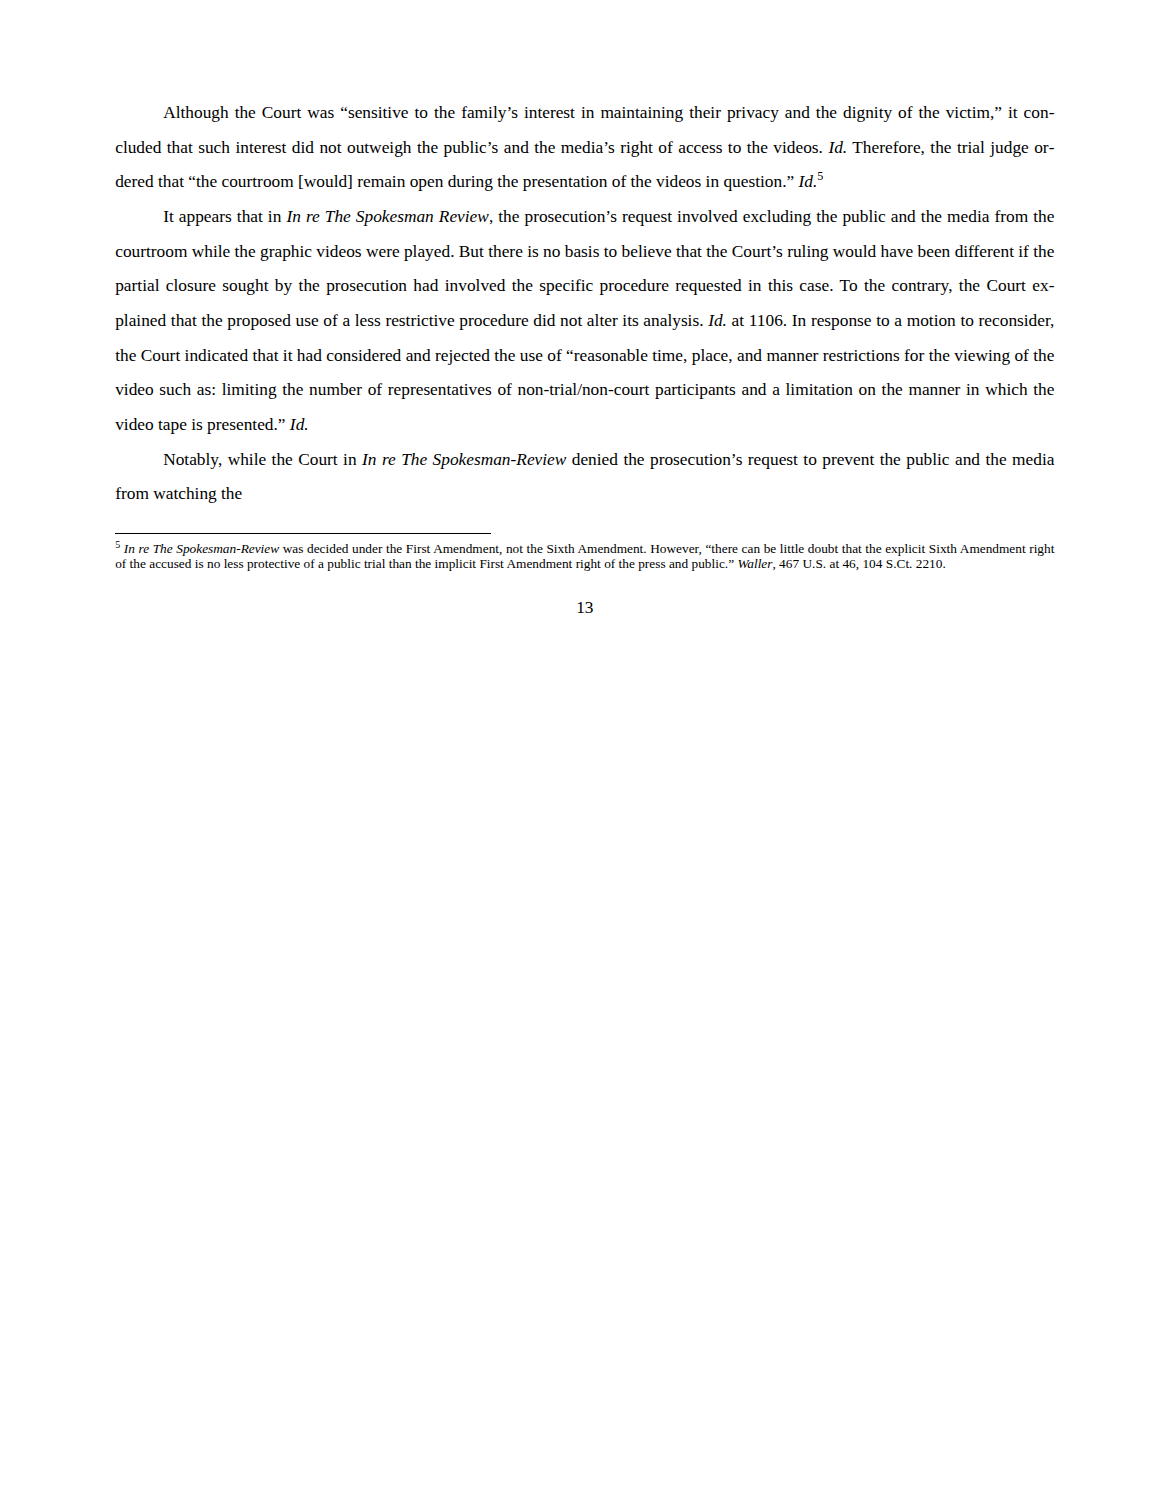Although the Court was “sensitive to the family’s interest in maintaining their privacy and the dignity of the victim,” it concluded that such interest did not outweigh the public’s and the media’s right of access to the videos. Id. Therefore, the trial judge ordered that “the courtroom [would] remain open during the presentation of the videos in question.” Id.5
It appears that in In re The Spokesman Review, the prosecution’s request involved excluding the public and the media from the courtroom while the graphic videos were played. But there is no basis to believe that the Court’s ruling would have been different if the partial closure sought by the prosecution had involved the specific procedure requested in this case. To the contrary, the Court explained that the proposed use of a less restrictive procedure did not alter its analysis. Id. at 1106. In response to a motion to reconsider, the Court indicated that it had considered and rejected the use of “reasonable time, place, and manner restrictions for the viewing of the video such as: limiting the number of representatives of non-trial/non-court participants and a limitation on the manner in which the video tape is presented.” Id.
Notably, while the Court in In re The Spokesman-Review denied the prosecution’s request to prevent the public and the media from watching the
5 In re The Spokesman-Review was decided under the First Amendment, not the Sixth Amendment. However, “there can be little doubt that the explicit Sixth Amendment right of the accused is no less protective of a public trial than the implicit First Amendment right of the press and public.” Waller, 467 U.S. at 46, 104 S.Ct. 2210.
13